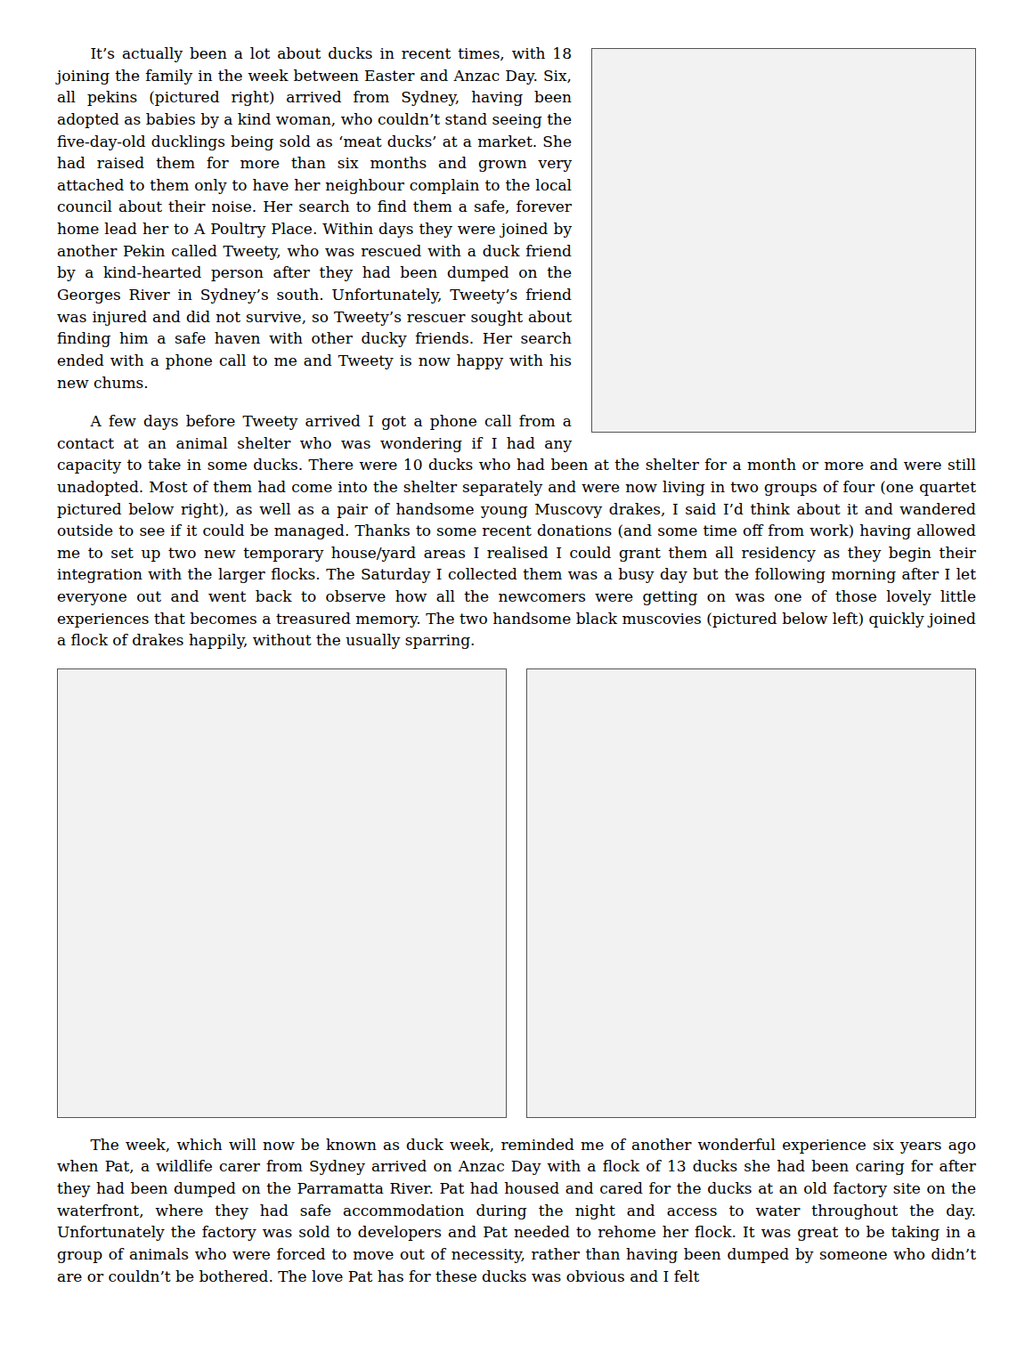It’s actually been a lot about ducks in recent times, with 18 joining the family in the week between Easter and Anzac Day. Six, all pekins (pictured right) arrived from Sydney, having been adopted as babies by a kind woman, who couldn’t stand seeing the five-day-old ducklings being sold as ‘meat ducks’ at a market. She had raised them for more than six months and grown very attached to them only to have her neighbour complain to the local council about their noise. Her search to find them a safe, forever home lead her to A Poultry Place. Within days they were joined by another Pekin called Tweety, who was rescued with a duck friend by a kind-hearted person after they had been dumped on the Georges River in Sydney’s south. Unfortunately, Tweety’s friend was injured and did not survive, so Tweety’s rescuer sought about finding him a safe haven with other ducky friends. Her search ended with a phone call to me and Tweety is now happy with his new chums.
A few days before Tweety arrived I got a phone call from a contact at an animal shelter who was wondering if I had any capacity to take in some ducks. There were 10 ducks who had been at the shelter for a month or more and were still unadopted. Most of them had come into the shelter separately and were now living in two groups of four (one quartet pictured below right), as well as a pair of handsome young Muscovy drakes, I said I’d think about it and wandered outside to see if it could be managed. Thanks to some recent donations (and some time off from work) having allowed me to set up two new temporary house/yard areas I realised I could grant them all residency as they begin their integration with the larger flocks. The Saturday I collected them was a busy day but the following morning after I let everyone out and went back to observe how all the newcomers were getting on was one of those lovely little experiences that becomes a treasured memory. The two handsome black muscovies (pictured below left) quickly joined a flock of drakes happily, without the usually sparring.
The week, which will now be known as duck week, reminded me of another wonderful experience six years ago when Pat, a wildlife carer from Sydney arrived on Anzac Day with a flock of 13 ducks she had been caring for after they had been dumped on the Parramatta River. Pat had housed and cared for the ducks at an old factory site on the waterfront, where they had safe accommodation during the night and access to water throughout the day. Unfortunately the factory was sold to developers and Pat needed to rehome her flock. It was great to be taking in a group of animals who were forced to move out of necessity, rather than having been dumped by someone who didn’t are or couldn’t be bothered. The love Pat has for these ducks was obvious and I felt